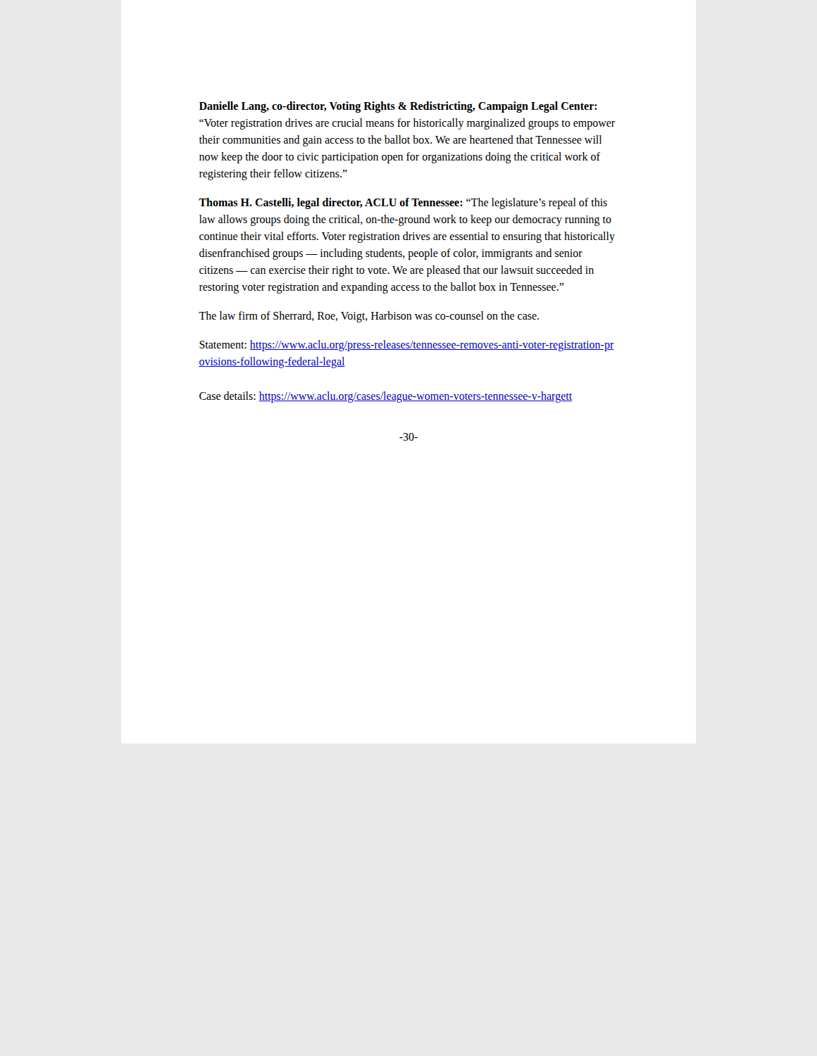Danielle Lang, co-director, Voting Rights & Redistricting, Campaign Legal Center: “Voter registration drives are crucial means for historically marginalized groups to empower their communities and gain access to the ballot box. We are heartened that Tennessee will now keep the door to civic participation open for organizations doing the critical work of registering their fellow citizens.”
Thomas H. Castelli, legal director, ACLU of Tennessee: “The legislature’s repeal of this law allows groups doing the critical, on-the-ground work to keep our democracy running to continue their vital efforts. Voter registration drives are essential to ensuring that historically disenfranchised groups — including students, people of color, immigrants and senior citizens — can exercise their right to vote. We are pleased that our lawsuit succeeded in restoring voter registration and expanding access to the ballot box in Tennessee.”
The law firm of Sherrard, Roe, Voigt, Harbison was co-counsel on the case.
Statement: https://www.aclu.org/press-releases/tennessee-removes-anti-voter-registration-provisions-following-federal-legal
Case details: https://www.aclu.org/cases/league-women-voters-tennessee-v-hargett
-30-